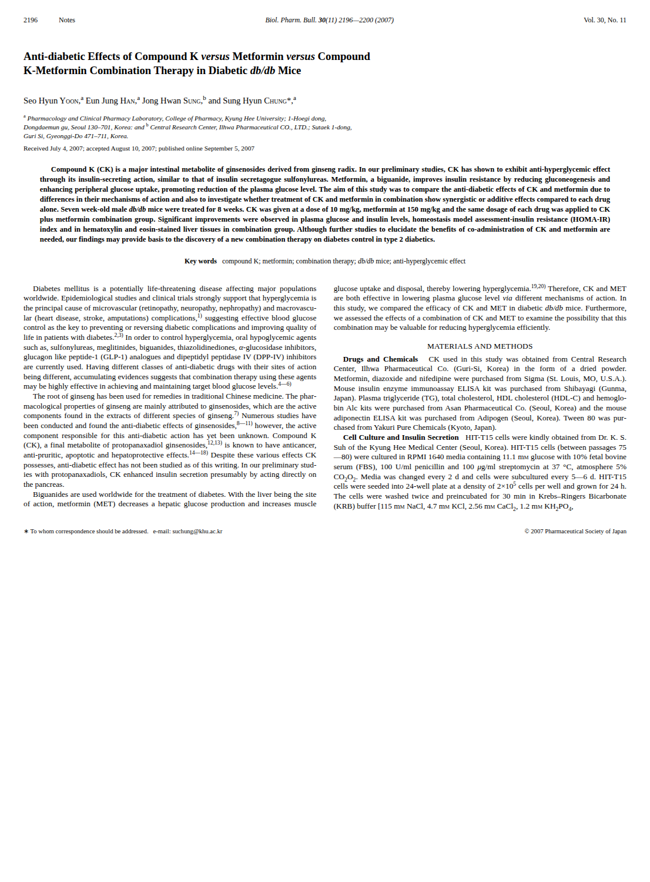2196 Notes
Biol. Pharm. Bull. 30(11) 2196—2200 (2007)
Vol. 30, No. 11
Anti-diabetic Effects of Compound K versus Metformin versus Compound
K-Metformin Combination Therapy in Diabetic db/db Mice
Seo Hyun Yoon,a Eun Jung Han,a Jong Hwan Sung,b and Sung Hyun Chung*,a
a Pharmacology and Clinical Pharmacy Laboratory, College of Pharmacy, Kyung Hee University; 1-Hoegi dong,
Dongdaemun gu, Seoul 130–701, Korea: and b Central Research Center, Ilhwa Pharmaceutical CO., LTD.; Sutaek 1-dong,
Guri Si, Gyeonggi-Do 471–711, Korea.
Received July 4, 2007; accepted August 10, 2007; published online September 5, 2007
Compound K (CK) is a major intestinal metabolite of ginsenosides derived from ginseng radix. In our preliminary studies, CK has shown to exhibit anti-hyperglycemic effect through its insulin-secreting action, similar to that of insulin secretagogue sulfonylureas. Metformin, a biguanide, improves insulin resistance by reducing gluconeogenesis and enhancing peripheral glucose uptake, promoting reduction of the plasma glucose level. The aim of this study was to compare the anti-diabetic effects of CK and metformin due to differences in their mechanisms of action and also to investigate whether treatment of CK and metformin in combination show synergistic or additive effects compared to each drug alone. Seven week-old male db/db mice were treated for 8 weeks. CK was given at a dose of 10 mg/kg, metformin at 150 mg/kg and the same dosage of each drug was applied to CK plus metformin combination group. Significant improvements were observed in plasma glucose and insulin levels, homeostasis model assessment-insulin resistance (HOMA-IR) index and in hematoxylin and eosin-stained liver tissues in combination group. Although further studies to elucidate the benefits of co-administration of CK and metformin are needed, our findings may provide basis to the discovery of a new combination therapy on diabetes control in type 2 diabetics.
Key words compound K; metformin; combination therapy; db/db mice; anti-hyperglycemic effect
Diabetes mellitus is a potentially life-threatening disease affecting major populations worldwide. Epidemiological studies and clinical trials strongly support that hyperglycemia is the principal cause of microvascular (retinopathy, neuropathy, nephropathy) and macrovascular (heart disease, stroke, amputations) complications,1) suggesting effective blood glucose control as the key to preventing or reversing diabetic complications and improving quality of life in patients with diabetes.2,3) In order to control hyperglycemia, oral hypoglycemic agents such as, sulfonylureas, meglitinides, biguanides, thiazolidinediones, α-glucosidase inhibitors, glucagon like peptide-1 (GLP-1) analogues and dipeptidyl peptidase IV (DPP-IV) inhibitors are currently used. Having different classes of anti-diabetic drugs with their sites of action being different, accumulating evidences suggests that combination therapy using these agents may be highly effective in achieving and maintaining target blood glucose levels.4—6)
The root of ginseng has been used for remedies in traditional Chinese medicine. The pharmacological properties of ginseng are mainly attributed to ginsenosides, which are the active components found in the extracts of different species of ginseng.7) Numerous studies have been conducted and found the anti-diabetic effects of ginsenosides,8—11) however, the active component responsible for this anti-diabetic action has yet been unknown. Compound K (CK), a final metabolite of protopanaxadiol ginsenosides,12,13) is known to have anticancer, anti-pruritic, apoptotic and hepatoprotective effects.14—18) Despite these various effects CK possesses, anti-diabetic effect has not been studied as of this writing. In our preliminary studies with protopanaxadiols, CK enhanced insulin secretion presumably by acting directly on the pancreas.
Biguanides are used worldwide for the treatment of diabetes. With the liver being the site of action, metformin (MET) decreases a hepatic glucose production and increases muscle glucose uptake and disposal, thereby lowering hyperglycemia.19,20) Therefore, CK and MET are both effective in lowering plasma glucose level via different mechanisms of action. In this study, we compared the efficacy of CK and MET in diabetic db/db mice. Furthermore, we assessed the effects of a combination of CK and MET to examine the possibility that this combination may be valuable for reducing hyperglycemia efficiently.
MATERIALS AND METHODS
Drugs and Chemicals CK used in this study was obtained from Central Research Center, Ilhwa Pharmaceutical Co. (Guri-Si, Korea) in the form of a dried powder. Metformin, diazoxide and nifedipine were purchased from Sigma (St. Louis, MO, U.S.A.). Mouse insulin enzyme immunoassay ELISA kit was purchased from Shibayagi (Gunma, Japan). Plasma triglyceride (TG), total cholesterol, HDL cholesterol (HDL-C) and hemoglobin Alc kits were purchased from Asan Pharmaceutical Co. (Seoul, Korea) and the mouse adiponectin ELISA kit was purchased from Adipogen (Seoul, Korea). Tween 80 was purchased from Yakuri Pure Chemicals (Kyoto, Japan).
Cell Culture and Insulin Secretion HIT-T15 cells were kindly obtained from Dr. K. S. Suh of the Kyung Hee Medical Center (Seoul, Korea). HIT-T15 cells (between passages 75—80) were cultured in RPMI 1640 media containing 11.1 mm glucose with 10% fetal bovine serum (FBS), 100 U/ml penicillin and 100 μg/ml streptomycin at 37 °C, atmosphere 5% CO2O2. Media was changed every 2 d and cells were subcultured every 5—6 d. HIT-T15 cells were seeded into 24-well plate at a density of 2×105 cells per well and grown for 24 h. The cells were washed twice and preincubated for 30 min in Krebs–Ringers Bicarbonate (KRB) buffer [115 mm NaCl, 4.7 mm KCl, 2.56 mm CaCl2, 1.2 mm KH2PO4,
∗ To whom correspondence should be addressed. e-mail: suchung@khu.ac.kr
© 2007 Pharmaceutical Society of Japan